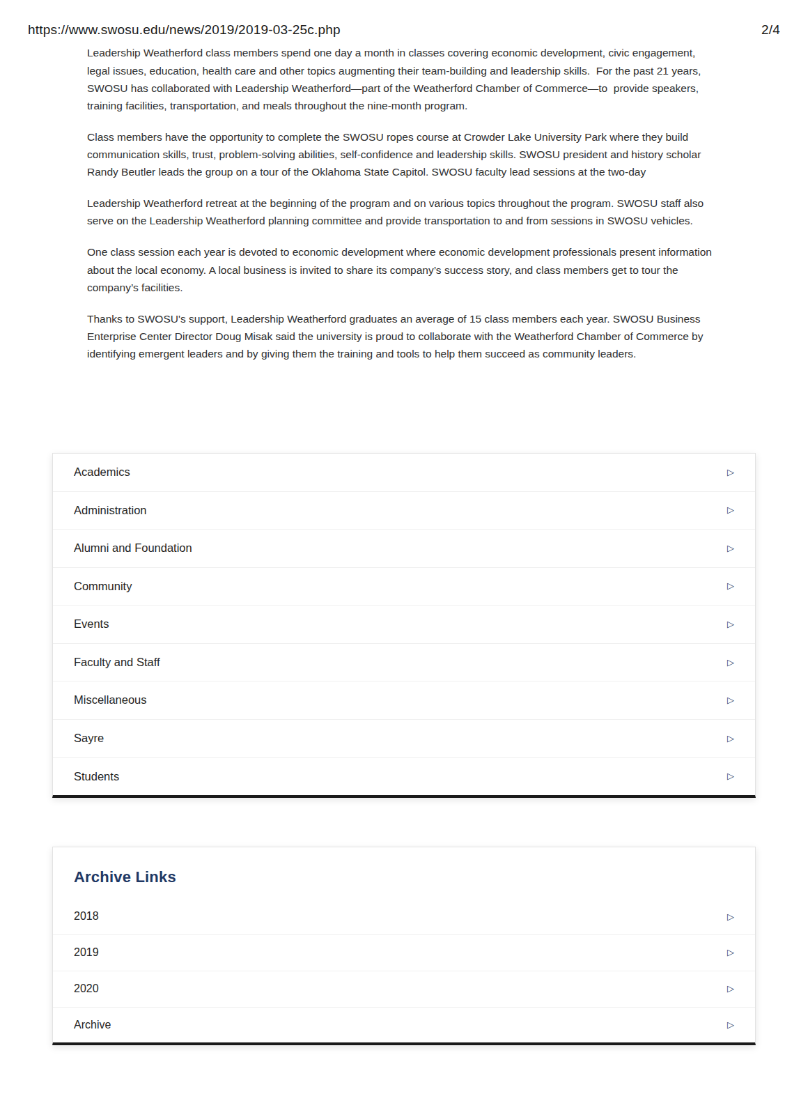https://www.swosu.edu/news/2019/2019-03-25c.php 2/4
Leadership Weatherford class members spend one day a month in classes covering economic development, civic engagement, legal issues, education, health care and other topics augmenting their team-building and leadership skills. For the past 21 years, SWOSU has collaborated with Leadership Weatherford—part of the Weatherford Chamber of Commerce—to provide speakers, training facilities, transportation, and meals throughout the nine-month program.
Class members have the opportunity to complete the SWOSU ropes course at Crowder Lake University Park where they build communication skills, trust, problem-solving abilities, self-confidence and leadership skills. SWOSU president and history scholar Randy Beutler leads the group on a tour of the Oklahoma State Capitol. SWOSU faculty lead sessions at the two-day
Leadership Weatherford retreat at the beginning of the program and on various topics throughout the program. SWOSU staff also serve on the Leadership Weatherford planning committee and provide transportation to and from sessions in SWOSU vehicles.
One class session each year is devoted to economic development where economic development professionals present information about the local economy. A local business is invited to share its company’s success story, and class members get to tour the company’s facilities.
Thanks to SWOSU's support, Leadership Weatherford graduates an average of 15 class members each year. SWOSU Business Enterprise Center Director Doug Misak said the university is proud to collaborate with the Weatherford Chamber of Commerce by identifying emergent leaders and by giving them the training and tools to help them succeed as community leaders.
Academics▷
Administration▷
Alumni and Foundation▷
Community▷
Events▷
Faculty and Staff▷
Miscellaneous▷
Sayre▷
Students▷
Archive Links
2018▷
2019▷
2020▷
Archive▷